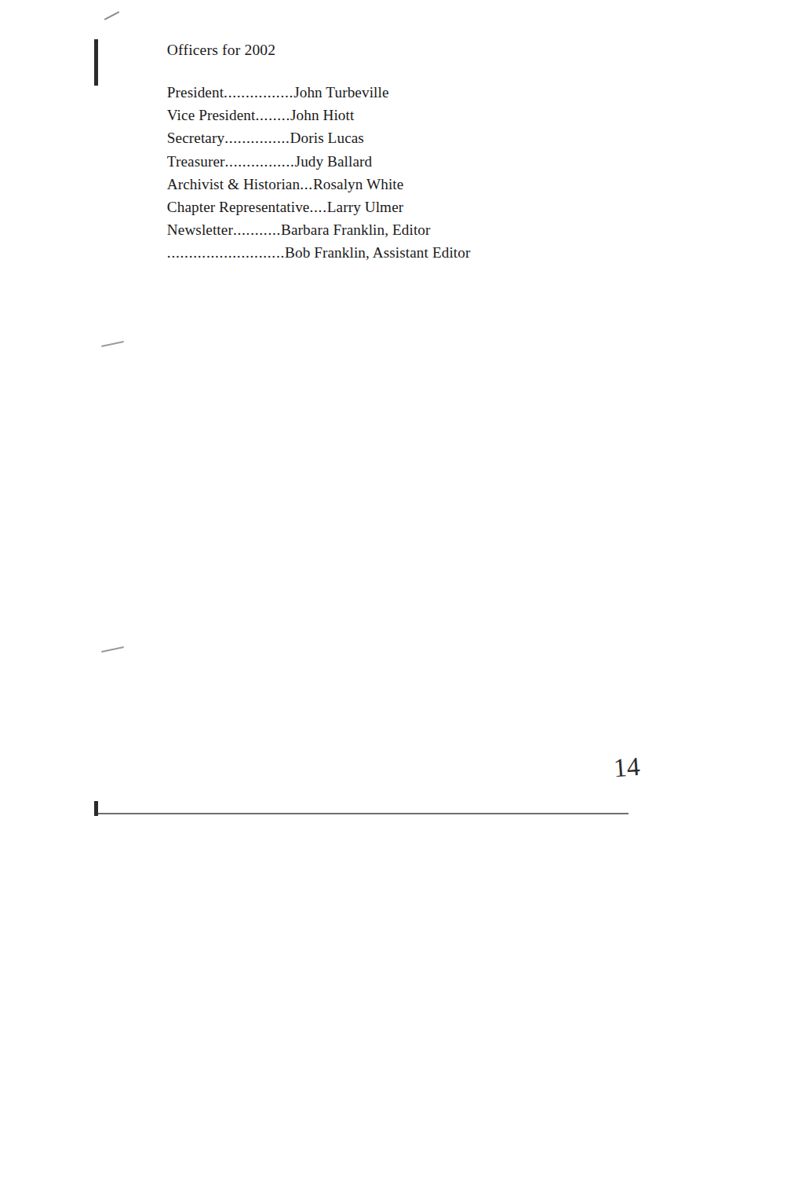Officers for 2002
President................ John Turbeville
Vice President........ John Hiott
Secretary............... Doris Lucas
Treasurer................ Judy Ballard
Archivist & Historian... Rosalyn White
Chapter Representative.... Larry Ulmer
Newsletter........... Barbara Franklin, Editor
........................... Bob Franklin, Assistant Editor
14